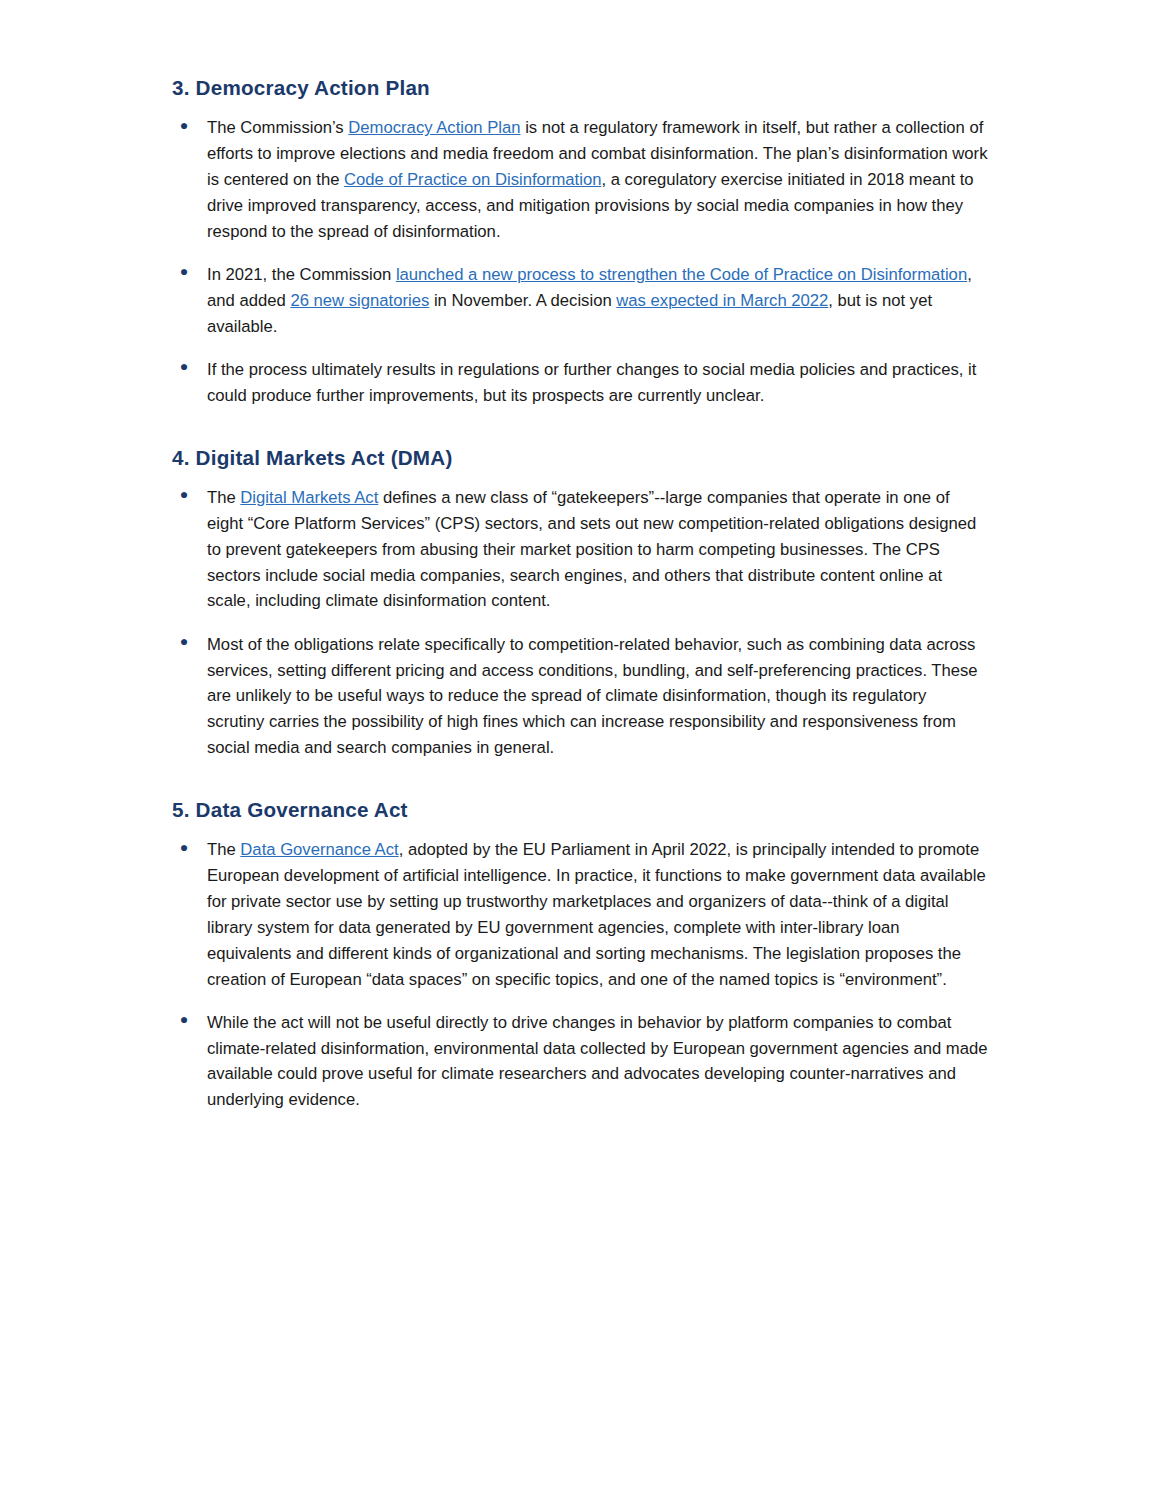3. Democracy Action Plan
The Commission’s Democracy Action Plan is not a regulatory framework in itself, but rather a collection of efforts to improve elections and media freedom and combat disinformation. The plan’s disinformation work is centered on the Code of Practice on Disinformation, a coregulatory exercise initiated in 2018 meant to drive improved transparency, access, and mitigation provisions by social media companies in how they respond to the spread of disinformation.
In 2021, the Commission launched a new process to strengthen the Code of Practice on Disinformation, and added 26 new signatories in November. A decision was expected in March 2022, but is not yet available.
If the process ultimately results in regulations or further changes to social media policies and practices, it could produce further improvements, but its prospects are currently unclear.
4. Digital Markets Act (DMA)
The Digital Markets Act defines a new class of “gatekeepers”--large companies that operate in one of eight “Core Platform Services” (CPS) sectors, and sets out new competition-related obligations designed to prevent gatekeepers from abusing their market position to harm competing businesses. The CPS sectors include social media companies, search engines, and others that distribute content online at scale, including climate disinformation content.
Most of the obligations relate specifically to competition-related behavior, such as combining data across services, setting different pricing and access conditions, bundling, and self-preferencing practices. These are unlikely to be useful ways to reduce the spread of climate disinformation, though its regulatory scrutiny carries the possibility of high fines which can increase responsibility and responsiveness from social media and search companies in general.
5. Data Governance Act
The Data Governance Act, adopted by the EU Parliament in April 2022, is principally intended to promote European development of artificial intelligence. In practice, it functions to make government data available for private sector use by setting up trustworthy marketplaces and organizers of data--think of a digital library system for data generated by EU government agencies, complete with inter-library loan equivalents and different kinds of organizational and sorting mechanisms. The legislation proposes the creation of European “data spaces” on specific topics, and one of the named topics is “environment”.
While the act will not be useful directly to drive changes in behavior by platform companies to combat climate-related disinformation, environmental data collected by European government agencies and made available could prove useful for climate researchers and advocates developing counter-narratives and underlying evidence.